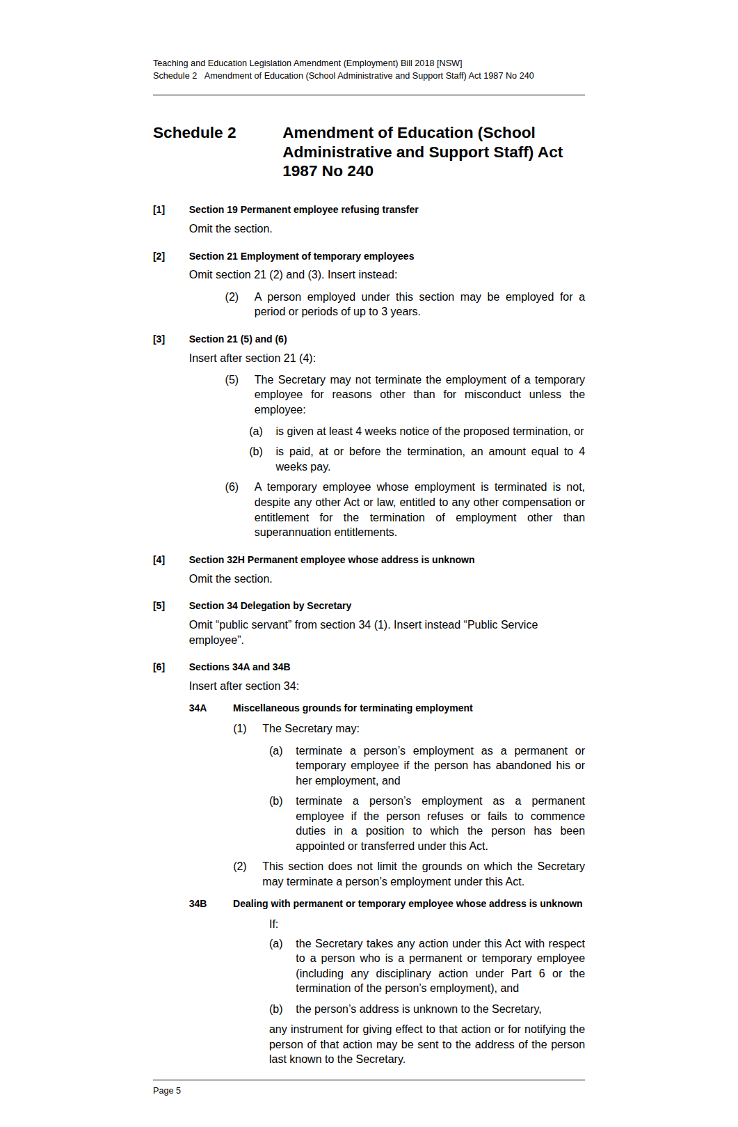Teaching and Education Legislation Amendment (Employment) Bill 2018 [NSW]
Schedule 2 Amendment of Education (School Administrative and Support Staff) Act 1987 No 240
Schedule 2 Amendment of Education (School Administrative and Support Staff) Act 1987 No 240
[1] Section 19 Permanent employee refusing transfer
Omit the section.
[2] Section 21 Employment of temporary employees
Omit section 21 (2) and (3). Insert instead:
(2) A person employed under this section may be employed for a period or periods of up to 3 years.
[3] Section 21 (5) and (6)
Insert after section 21 (4):
(5) The Secretary may not terminate the employment of a temporary employee for reasons other than for misconduct unless the employee:
(a) is given at least 4 weeks notice of the proposed termination, or
(b) is paid, at or before the termination, an amount equal to 4 weeks pay.
(6) A temporary employee whose employment is terminated is not, despite any other Act or law, entitled to any other compensation or entitlement for the termination of employment other than superannuation entitlements.
[4] Section 32H Permanent employee whose address is unknown
Omit the section.
[5] Section 34 Delegation by Secretary
Omit “public servant” from section 34 (1). Insert instead “Public Service employee”.
[6] Sections 34A and 34B
Insert after section 34:
34A Miscellaneous grounds for terminating employment
(1) The Secretary may:
(a) terminate a person’s employment as a permanent or temporary employee if the person has abandoned his or her employment, and
(b) terminate a person’s employment as a permanent employee if the person refuses or fails to commence duties in a position to which the person has been appointed or transferred under this Act.
(2) This section does not limit the grounds on which the Secretary may terminate a person’s employment under this Act.
34B Dealing with permanent or temporary employee whose address is unknown
If:
(a) the Secretary takes any action under this Act with respect to a person who is a permanent or temporary employee (including any disciplinary action under Part 6 or the termination of the person’s employment), and
(b) the person’s address is unknown to the Secretary,
any instrument for giving effect to that action or for notifying the person of that action may be sent to the address of the person last known to the Secretary.
Page 5